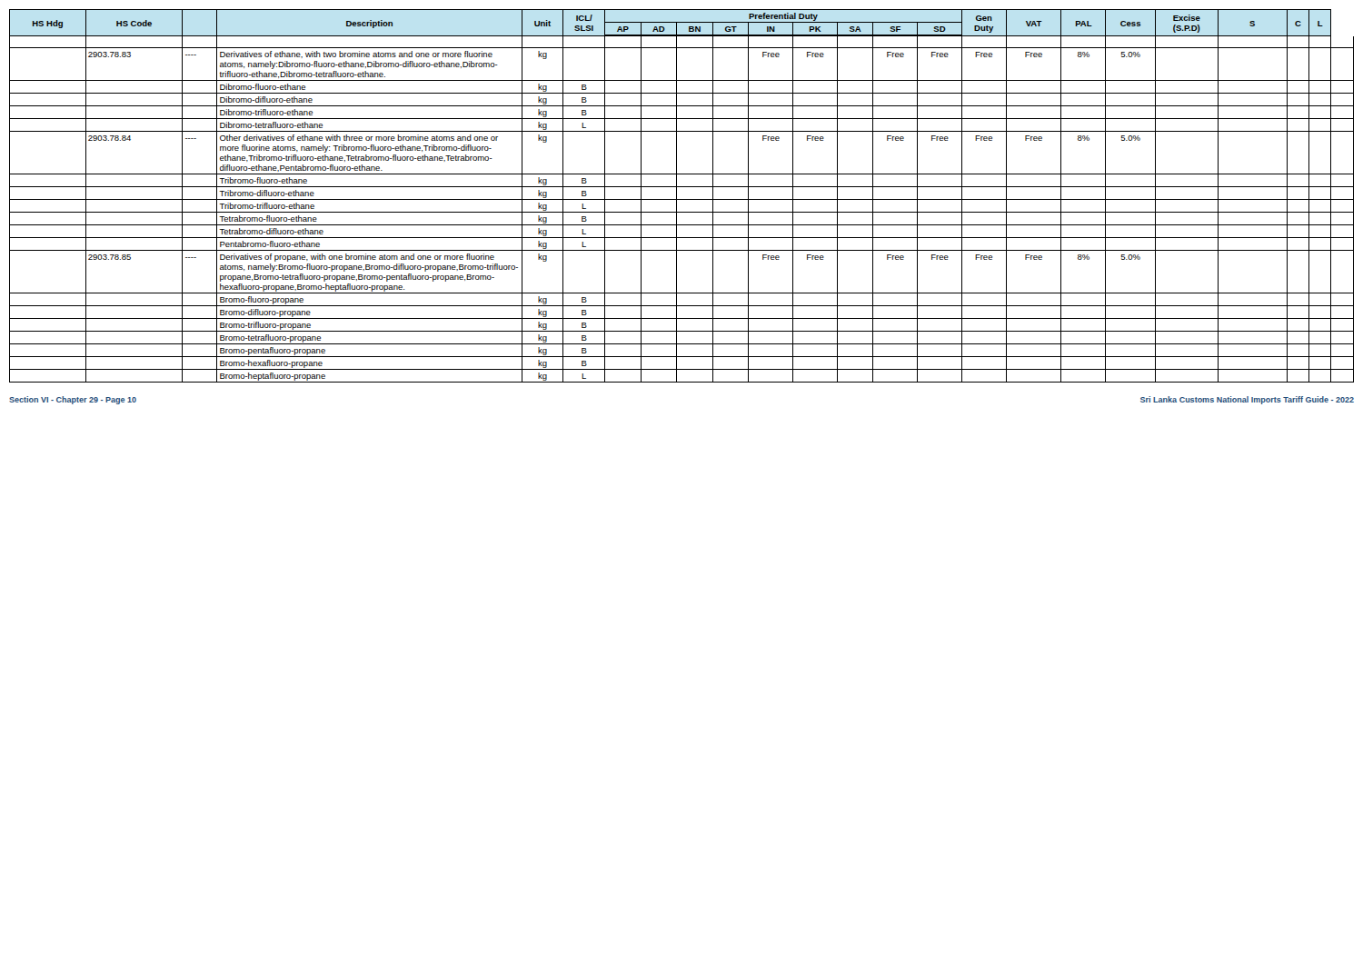| HS Hdg | HS Code | | Description | Unit | ICL/ SLSI | Preferential Duty | Gen Duty | VAT | PAL | Cess | Excise (S.P.D) | S | C | L |
| --- | --- | --- | --- | --- | --- | --- | --- | --- | --- | --- | --- | --- | --- | --- |
| AP | AD | BN | GT | IN | PK | SA | SF | SD |
| | 2903.78.83 | ---- | Derivatives of ethane, with two bromine atoms and one or more fluorine atoms, namely:Dibromo-fluoro-ethane,Dibromo-difluoro-ethane,Dibromo-trifluoro-ethane,Dibromo-tetrafluoro-ethane. | kg | | | | | | Free | Free | | Free | Free | Free | Free | 8% | 5.0% | | | | | |
| | | | Dibromo-fluoro-ethane | kg | B | | | | | | | | | | | | | | | | | | |
| | | | Dibromo-difluoro-ethane | kg | B | | | | | | | | | | | | | | | | | | |
| | | | Dibromo-trifluoro-ethane | kg | B | | | | | | | | | | | | | | | | | | |
| | | | Dibromo-tetrafluoro-ethane | kg | L | | | | | | | | | | | | | | | | | | |
| | 2903.78.84 | ---- | Other derivatives of ethane with three or more bromine atoms and one or more fluorine atoms, namely: Tribromo-fluoro-ethane,Tribromo-difluoro-ethane,Tribromo-trifluoro-ethane,Tetrabromo-fluoro-ethane,Tetrabromo-difluoro-ethane,Pentabromo-fluoro-ethane. | kg | | | | | | Free | Free | | Free | Free | Free | Free | 8% | 5.0% | | | | | |
| | | | Tribromo-fluoro-ethane | kg | B | | | | | | | | | | | | | | | | | | |
| | | | Tribromo-difluoro-ethane | kg | B | | | | | | | | | | | | | | | | | | |
| | | | Tribromo-trifluoro-ethane | kg | L | | | | | | | | | | | | | | | | | | |
| | | | Tetrabromo-fluoro-ethane | kg | B | | | | | | | | | | | | | | | | | | |
| | | | Tetrabromo-difluoro-ethane | kg | L | | | | | | | | | | | | | | | | | | |
| | | | Pentabromo-fluoro-ethane | kg | L | | | | | | | | | | | | | | | | | | |
| | 2903.78.85 | ---- | Derivatives of propane, with one bromine atom and one or more fluorine atoms, namely:Bromo-fluoro-propane,Bromo-difluoro-propane,Bromo-trifluoro-propane,Bromo-tetrafluoro-propane,Bromo-pentafluoro-propane,Bromo-hexafluoro-propane,Bromo-heptafluoro-propane. | kg | | | | | | Free | Free | | Free | Free | Free | Free | 8% | 5.0% | | | | | |
| | | | Bromo-fluoro-propane | kg | B | | | | | | | | | | | | | | | | | | |
| | | | Bromo-difluoro-propane | kg | B | | | | | | | | | | | | | | | | | | |
| | | | Bromo-trifluoro-propane | kg | B | | | | | | | | | | | | | | | | | | |
| | | | Bromo-tetrafluoro-propane | kg | B | | | | | | | | | | | | | | | | | | |
| | | | Bromo-pentafluoro-propane | kg | B | | | | | | | | | | | | | | | | | | |
| | | | Bromo-hexafluoro-propane | kg | B | | | | | | | | | | | | | | | | | | |
| | | | Bromo-heptafluoro-propane | kg | L | | | | | | | | | | | | | | | | | | |
Section VI - Chapter 29 - Page 10
Sri Lanka Customs National Imports Tariff Guide - 2022